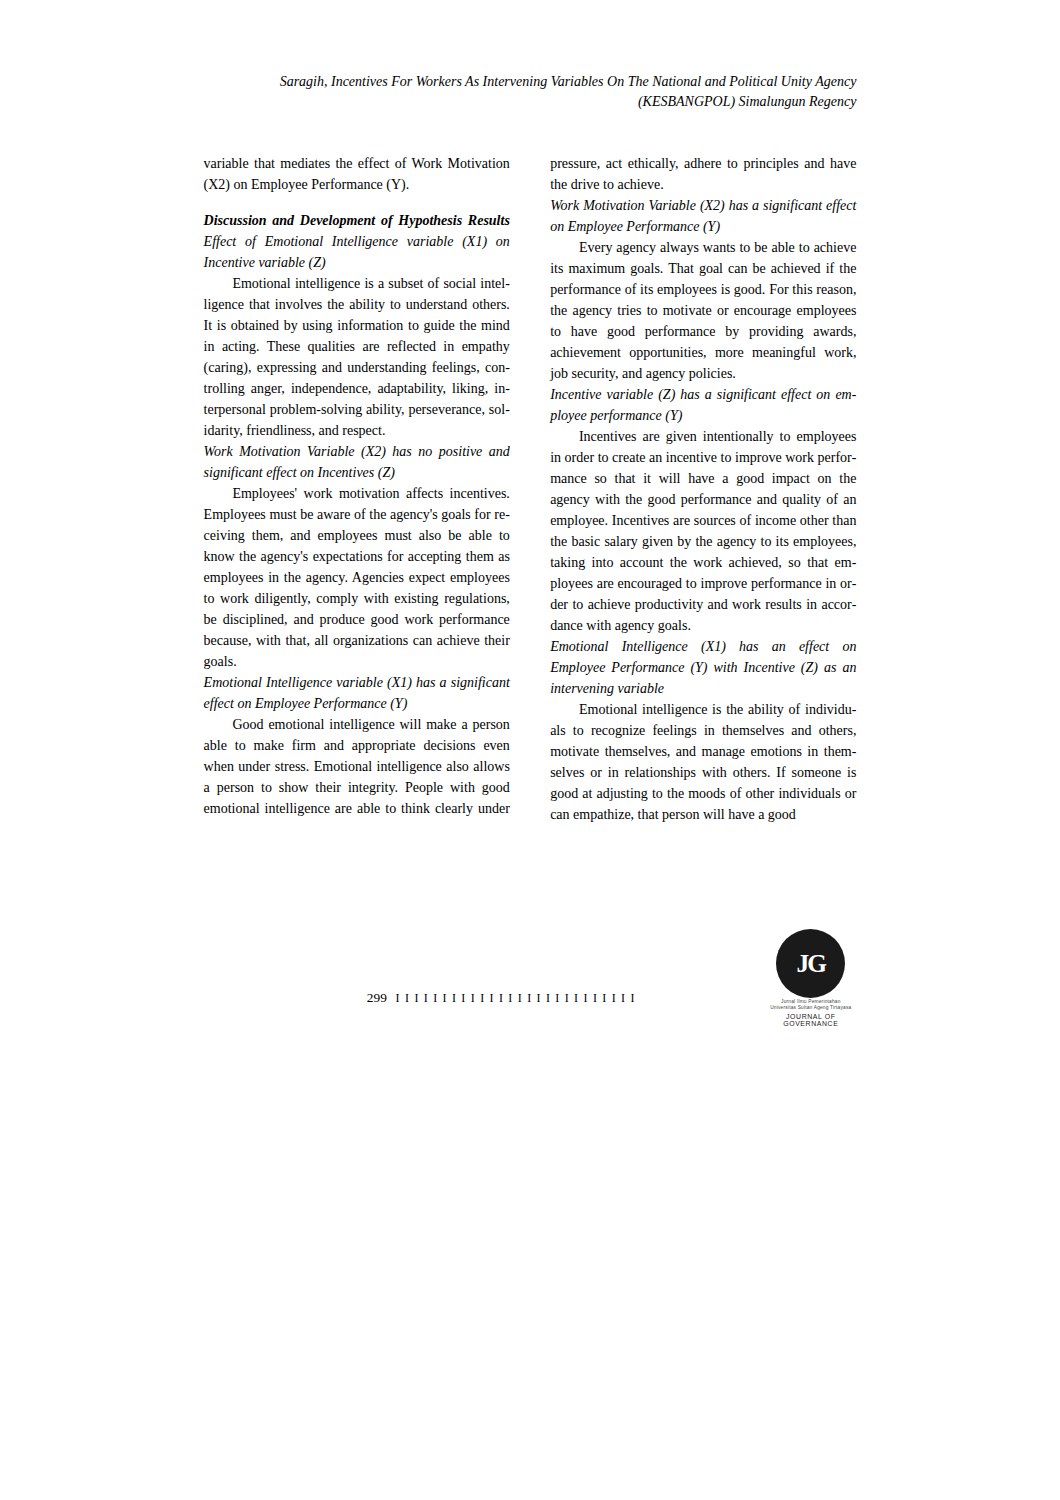Saragih, Incentives For Workers As Intervening Variables On The National and Political Unity Agency (KESBANGPOL) Simalungun Regency
variable that mediates the effect of Work Motivation (X2) on Employee Performance (Y).
Discussion and Development of Hypothesis Results
Effect of Emotional Intelligence variable (X1) on Incentive variable (Z)
Emotional intelligence is a subset of social intelligence that involves the ability to understand others. It is obtained by using information to guide the mind in acting. These qualities are reflected in empathy (caring), expressing and understanding feelings, controlling anger, independence, adaptability, liking, interpersonal problem-solving ability, perseverance, solidarity, friendliness, and respect.
Work Motivation Variable (X2) has no positive and significant effect on Incentives (Z)
Employees' work motivation affects incentives. Employees must be aware of the agency's goals for receiving them, and employees must also be able to know the agency's expectations for accepting them as employees in the agency. Agencies expect employees to work diligently, comply with existing regulations, be disciplined, and produce good work performance because, with that, all organizations can achieve their goals.
Emotional Intelligence variable (X1) has a significant effect on Employee Performance (Y)
Good emotional intelligence will make a person able to make firm and appropriate decisions even when under stress. Emotional intelligence also allows a person to show their integrity. People with good emotional intelligence are able to think clearly under pressure, act ethically, adhere to principles and have the drive to achieve.
Work Motivation Variable (X2) has a significant effect on Employee Performance (Y)
Every agency always wants to be able to achieve its maximum goals. That goal can be achieved if the performance of its employees is good. For this reason, the agency tries to motivate or encourage employees to have good performance by providing awards, achievement opportunities, more meaningful work, job security, and agency policies.
Incentive variable (Z) has a significant effect on employee performance (Y)
Incentives are given intentionally to employees in order to create an incentive to improve work performance so that it will have a good impact on the agency with the good performance and quality of an employee. Incentives are sources of income other than the basic salary given by the agency to its employees, taking into account the work achieved, so that employees are encouraged to improve performance in order to achieve productivity and work results in accordance with agency goals.
Emotional Intelligence (X1) has an effect on Employee Performance (Y) with Incentive (Z) as an intervening variable
Emotional intelligence is the ability of individuals to recognize feelings in themselves and others, motivate themselves, and manage emotions in themselves or in relationships with others. If someone is good at adjusting to the moods of other individuals or can empathize, that person will have a good
299
I I I I I I I I I I I I I I I I I I I I I I I I I I
JG
Jurnal Ilmu Pemerintahan
Universitas Sultan Ageng Tirtayasa
JOURNAL OF GOVERNANCE